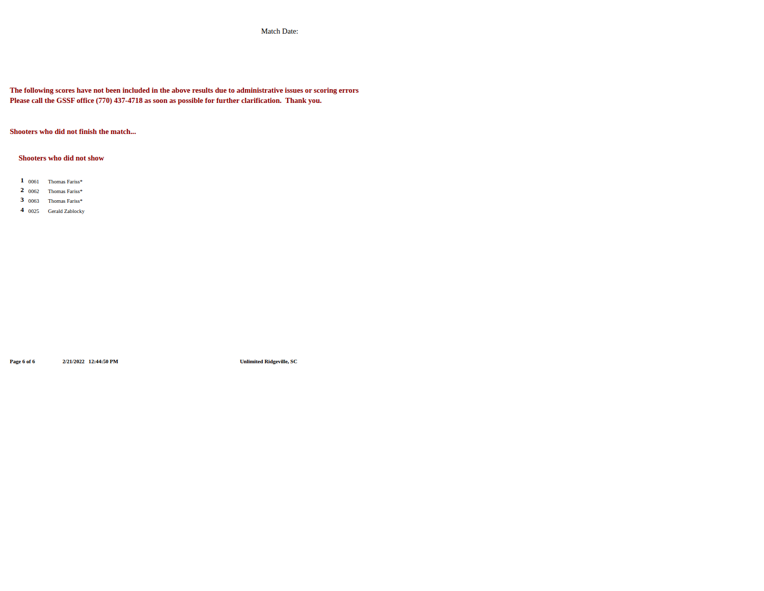Match Date:
The following scores have not been included in the above results due to administrative issues or scoring errors
Please call the GSSF office (770) 437-4718 as soon as possible for further clarification. Thank you.
Shooters who did not finish the match...
Shooters who did not show
| 1 | 0061 | Thomas Fariss* |
| 2 | 0062 | Thomas Fariss* |
| 3 | 0063 | Thomas Fariss* |
| 4 | 0025 | Gerald Zablocky |
Page 6 of 6 2/21/2022 12:44:50 PM Unlimited Ridgeville, SC